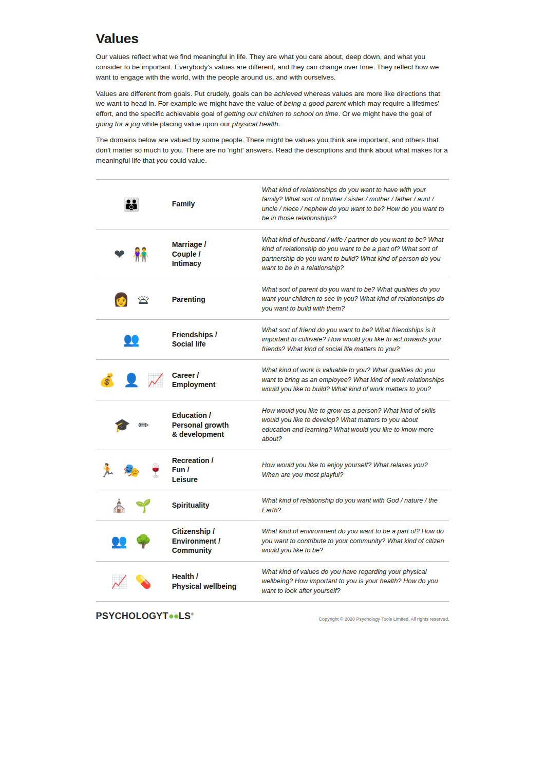Values
Our values reflect what we find meaningful in life. They are what you care about, deep down, and what you consider to be important. Everybody's values are different, and they can change over time. They reflect how we want to engage with the world, with the people around us, and with ourselves.
Values are different from goals. Put crudely, goals can be achieved whereas values are more like directions that we want to head in. For example we might have the value of being a good parent which may require a lifetimes' effort, and the specific achievable goal of getting our children to school on time. Or we might have the goal of going for a jog while placing value upon our physical health.
The domains below are valued by some people. There might be values you think are important, and others that don't matter so much to you. There are no 'right' answers. Read the descriptions and think about what makes for a meaningful life that you could value.
| 👪 | Family | What kind of relationships do you want to have with your family? What sort of brother / sister / mother / father / aunt / uncle / niece / nephew do you want to be? How do you want to be in those relationships? |
| ❤ 👫 | Marriage / Couple / Intimacy | What kind of husband / wife / partner do you want to be? What kind of relationship do you want to be a part of? What sort of partnership do you want to build? What kind of person do you want to be in a relationship? |
| 👩 🛎 | Parenting | What sort of parent do you want to be? What qualities do you want your children to see in you? What kind of relationships do you want to build with them? |
| 👥 | Friendships / Social life | What sort of friend do you want to be? What friendships is it important to cultivate? How would you like to act towards your friends? What kind of social life matters to you? |
| 💰 👤 📈 | Career / Employment | What kind of work is valuable to you? What qualities do you want to bring as an employee? What kind of work relationships would you like to build? What kind of work matters to you? |
| 🎓 ✏ | Education / Personal growth & development | How would you like to grow as a person? What kind of skills would you like to develop? What matters to you about education and learning? What would you like to know more about? |
| 🏃 🎭 🍷 | Recreation / Fun / Leisure | How would you like to enjoy yourself? What relaxes you? When are you most playful? |
| ⛪ 🌱 | Spirituality | What kind of relationship do you want with God / nature / the Earth? |
| 👥 🌳 | Citizenship / Environment / Community | What kind of environment do you want to be a part of? How do you want to contribute to your community? What kind of citizen would you like to be? |
| 📈 💊 | Health / Physical wellbeing | What kind of values do you have regarding your physical wellbeing? How important to you is your health? How do you want to look after yourself? |
PSYCHOLOGYT●●LS®
Copyright © 2020 Psychology Tools Limited. All rights reserved.